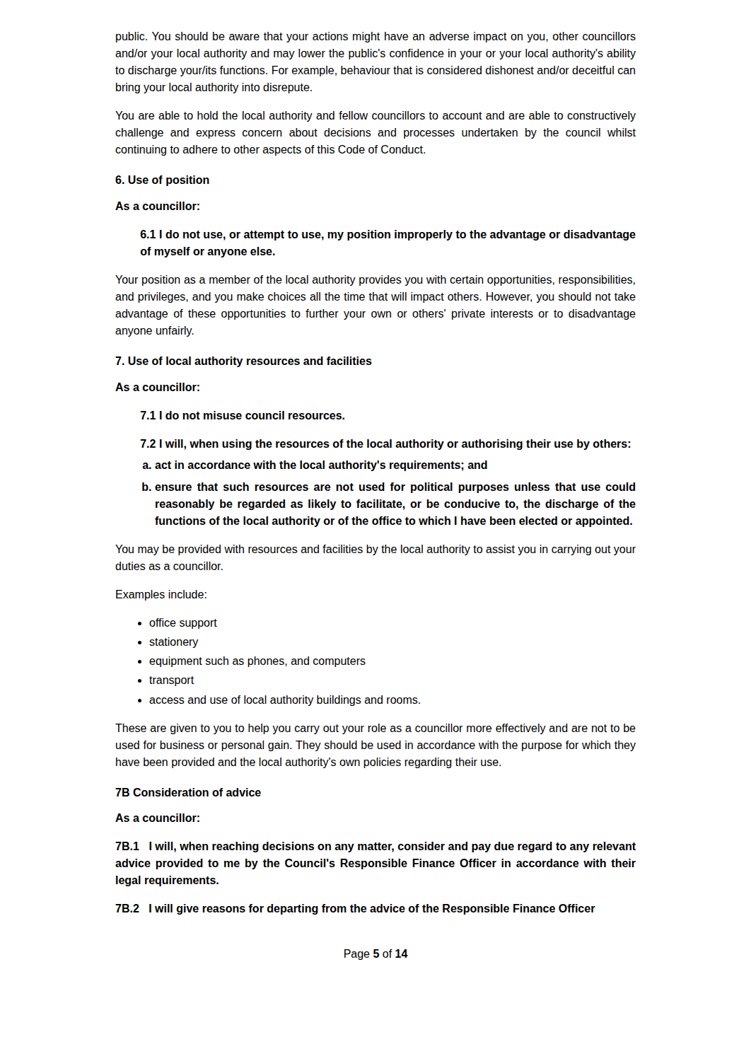public. You should be aware that your actions might have an adverse impact on you, other councillors and/or your local authority and may lower the public's confidence in your or your local authority's ability to discharge your/its functions. For example, behaviour that is considered dishonest and/or deceitful can bring your local authority into disrepute.
You are able to hold the local authority and fellow councillors to account and are able to constructively challenge and express concern about decisions and processes undertaken by the council whilst continuing to adhere to other aspects of this Code of Conduct.
6. Use of position
As a councillor:
6.1 I do not use, or attempt to use, my position improperly to the advantage or disadvantage of myself or anyone else.
Your position as a member of the local authority provides you with certain opportunities, responsibilities, and privileges, and you make choices all the time that will impact others. However, you should not take advantage of these opportunities to further your own or others' private interests or to disadvantage anyone unfairly.
7. Use of local authority resources and facilities
As a councillor:
7.1 I do not misuse council resources.
7.2 I will, when using the resources of the local authority or authorising their use by others:
act in accordance with the local authority's requirements; and
ensure that such resources are not used for political purposes unless that use could reasonably be regarded as likely to facilitate, or be conducive to, the discharge of the functions of the local authority or of the office to which I have been elected or appointed.
You may be provided with resources and facilities by the local authority to assist you in carrying out your duties as a councillor.
Examples include:
office support
stationery
equipment such as phones, and computers
transport
access and use of local authority buildings and rooms.
These are given to you to help you carry out your role as a councillor more effectively and are not to be used for business or personal gain. They should be used in accordance with the purpose for which they have been provided and the local authority's own policies regarding their use.
7B Consideration of advice
As a councillor:
7B.1 I will, when reaching decisions on any matter, consider and pay due regard to any relevant advice provided to me by the Council's Responsible Finance Officer in accordance with their legal requirements.
7B.2 I will give reasons for departing from the advice of the Responsible Finance Officer
Page 5 of 14